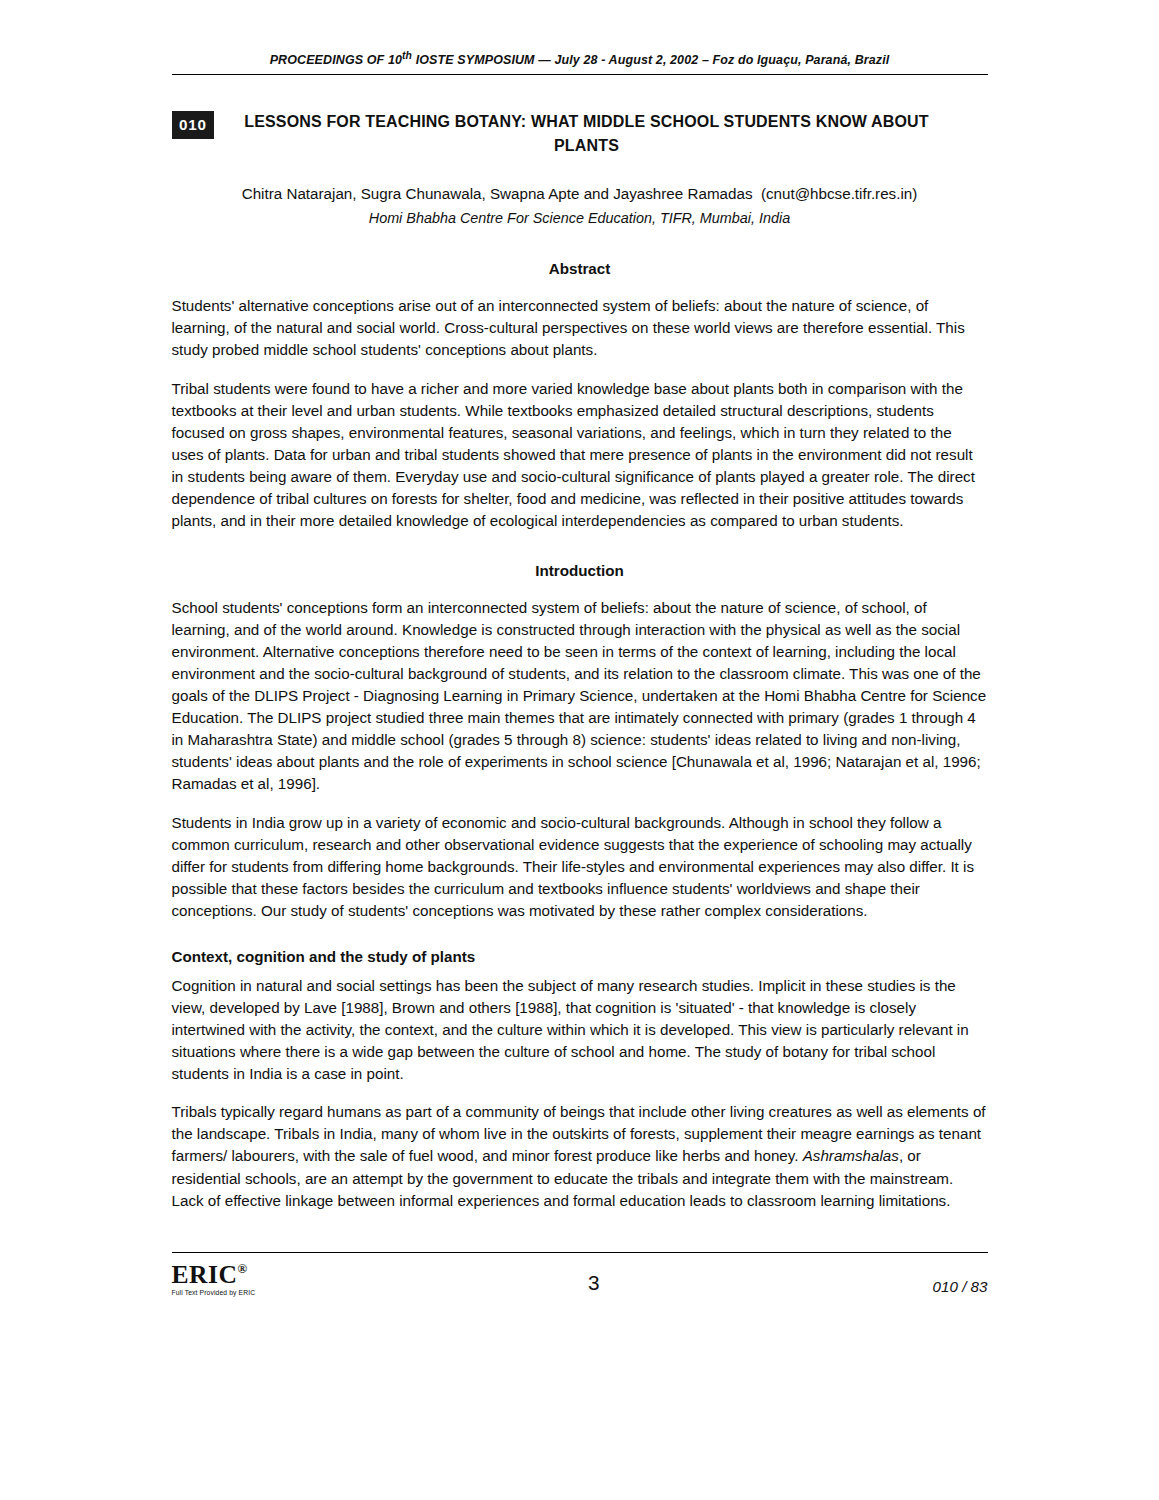PROCEEDINGS OF 10th IOSTE SYMPOSIUM — July 28 - August 2, 2002 – Foz do Iguaçu, Paraná, Brazil
010
Lessons for Teaching Botany: What Middle School Students Know About Plants
Chitra Natarajan, Sugra Chunawala, Swapna Apte and Jayashree Ramadas (cnut@hbcse.tifr.res.in)
Homi Bhabha Centre For Science Education, TIFR, Mumbai, India
Abstract
Students' alternative conceptions arise out of an interconnected system of beliefs: about the nature of science, of learning, of the natural and social world. Cross-cultural perspectives on these world views are therefore essential. This study probed middle school students' conceptions about plants.
Tribal students were found to have a richer and more varied knowledge base about plants both in comparison with the textbooks at their level and urban students. While textbooks emphasized detailed structural descriptions, students focused on gross shapes, environmental features, seasonal variations, and feelings, which in turn they related to the uses of plants. Data for urban and tribal students showed that mere presence of plants in the environment did not result in students being aware of them. Everyday use and socio-cultural significance of plants played a greater role. The direct dependence of tribal cultures on forests for shelter, food and medicine, was reflected in their positive attitudes towards plants, and in their more detailed knowledge of ecological interdependencies as compared to urban students.
Introduction
School students' conceptions form an interconnected system of beliefs: about the nature of science, of school, of learning, and of the world around. Knowledge is constructed through interaction with the physical as well as the social environment. Alternative conceptions therefore need to be seen in terms of the context of learning, including the local environment and the socio-cultural background of students, and its relation to the classroom climate. This was one of the goals of the DLIPS Project - Diagnosing Learning in Primary Science, undertaken at the Homi Bhabha Centre for Science Education. The DLIPS project studied three main themes that are intimately connected with primary (grades 1 through 4 in Maharashtra State) and middle school (grades 5 through 8) science: students' ideas related to living and non-living, students' ideas about plants and the role of experiments in school science [Chunawala et al, 1996; Natarajan et al, 1996; Ramadas et al, 1996].
Students in India grow up in a variety of economic and socio-cultural backgrounds. Although in school they follow a common curriculum, research and other observational evidence suggests that the experience of schooling may actually differ for students from differing home backgrounds. Their life-styles and environmental experiences may also differ. It is possible that these factors besides the curriculum and textbooks influence students' worldviews and shape their conceptions. Our study of students' conceptions was motivated by these rather complex considerations.
Context, cognition and the study of plants
Cognition in natural and social settings has been the subject of many research studies. Implicit in these studies is the view, developed by Lave [1988], Brown and others [1988], that cognition is 'situated' - that knowledge is closely intertwined with the activity, the context, and the culture within which it is developed. This view is particularly relevant in situations where there is a wide gap between the culture of school and home. The study of botany for tribal school students in India is a case in point.
Tribals typically regard humans as part of a community of beings that include other living creatures as well as elements of the landscape. Tribals in India, many of whom live in the outskirts of forests, supplement their meagre earnings as tenant farmers/ labourers, with the sale of fuel wood, and minor forest produce like herbs and honey. Ashramshalas, or residential schools, are an attempt by the government to educate the tribals and integrate them with the mainstream. Lack of effective linkage between informal experiences and formal education leads to classroom learning limitations.
ERIC®
Full Text Provided by ERIC
3
010 / 83